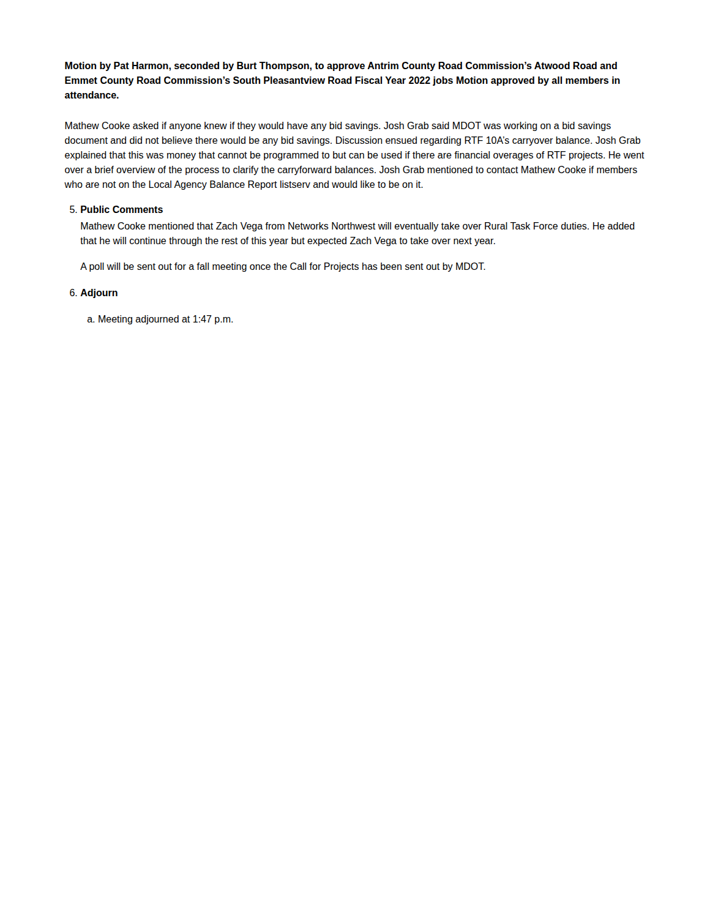Motion by Pat Harmon, seconded by Burt Thompson, to approve Antrim County Road Commission’s Atwood Road and Emmet County Road Commission’s South Pleasantview Road Fiscal Year 2022 jobs Motion approved by all members in attendance.
Mathew Cooke asked if anyone knew if they would have any bid savings. Josh Grab said MDOT was working on a bid savings document and did not believe there would be any bid savings. Discussion ensued regarding RTF 10A’s carryover balance. Josh Grab explained that this was money that cannot be programmed to but can be used if there are financial overages of RTF projects. He went over a brief overview of the process to clarify the carryforward balances. Josh Grab mentioned to contact Mathew Cooke if members who are not on the Local Agency Balance Report listserv and would like to be on it.
Public Comments
Mathew Cooke mentioned that Zach Vega from Networks Northwest will eventually take over Rural Task Force duties. He added that he will continue through the rest of this year but expected Zach Vega to take over next year.
A poll will be sent out for a fall meeting once the Call for Projects has been sent out by MDOT.
Adjourn
Meeting adjourned at 1:47 p.m.